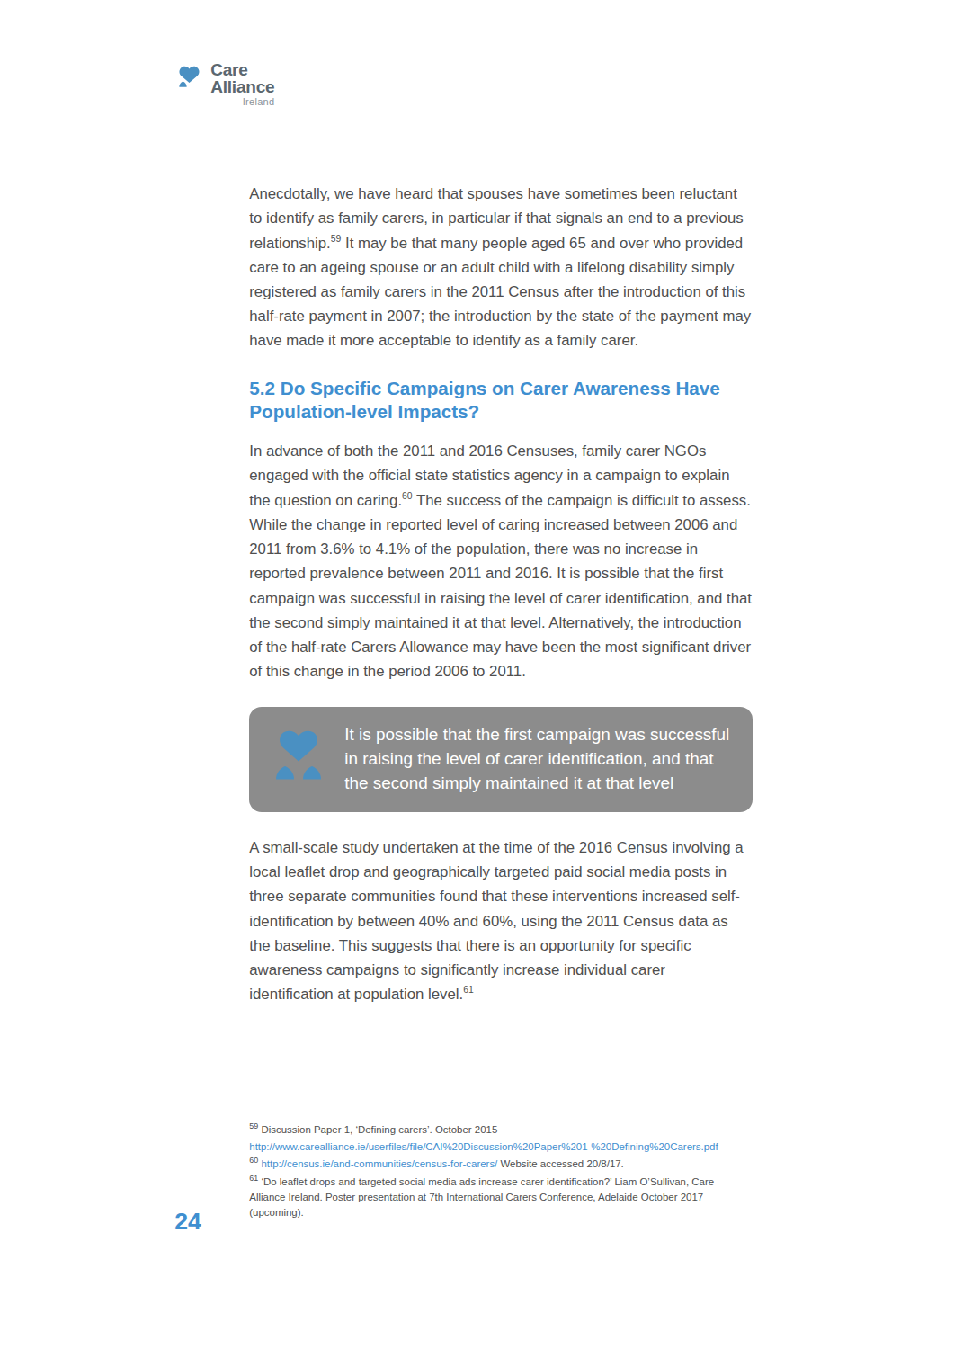Care
Alliance
Ireland
Anecdotally, we have heard that spouses have sometimes been reluctant to identify as family carers, in particular if that signals an end to a previous relationship.59 It may be that many people aged 65 and over who provided care to an ageing spouse or an adult child with a lifelong disability simply registered as family carers in the 2011 Census after the introduction of this half-rate payment in 2007; the introduction by the state of the payment may have made it more acceptable to identify as a family carer.
5.2 Do Specific Campaigns on Carer Awareness Have Population-level Impacts?
In advance of both the 2011 and 2016 Censuses, family carer NGOs engaged with the official state statistics agency in a campaign to explain the question on caring.60 The success of the campaign is difficult to assess. While the change in reported level of caring increased between 2006 and 2011 from 3.6% to 4.1% of the population, there was no increase in reported prevalence between 2011 and 2016. It is possible that the first campaign was successful in raising the level of carer identification, and that the second simply maintained it at that level. Alternatively, the introduction of the half-rate Carers Allowance may have been the most significant driver of this change in the period 2006 to 2011.
It is possible that the first campaign was successful in raising the level of carer identification, and that the second simply maintained it at that level
A small-scale study undertaken at the time of the 2016 Census involving a local leaflet drop and geographically targeted paid social media posts in three separate communities found that these interventions increased self-identification by between 40% and 60%, using the 2011 Census data as the baseline. This suggests that there is an opportunity for specific awareness campaigns to significantly increase individual carer identification at population level.61
59 Discussion Paper 1, ‘Defining carers’. October 2015
http://www.carealliance.ie/userfiles/file/CAI%20Discussion%20Paper%201-%20Defining%20Carers.pdf
60 http://census.ie/and-communities/census-for-carers/ Website accessed 20/8/17.
61 ‘Do leaflet drops and targeted social media ads increase carer identification?’ Liam O’Sullivan, Care Alliance Ireland. Poster presentation at 7th International Carers Conference, Adelaide October 2017 (upcoming).
24